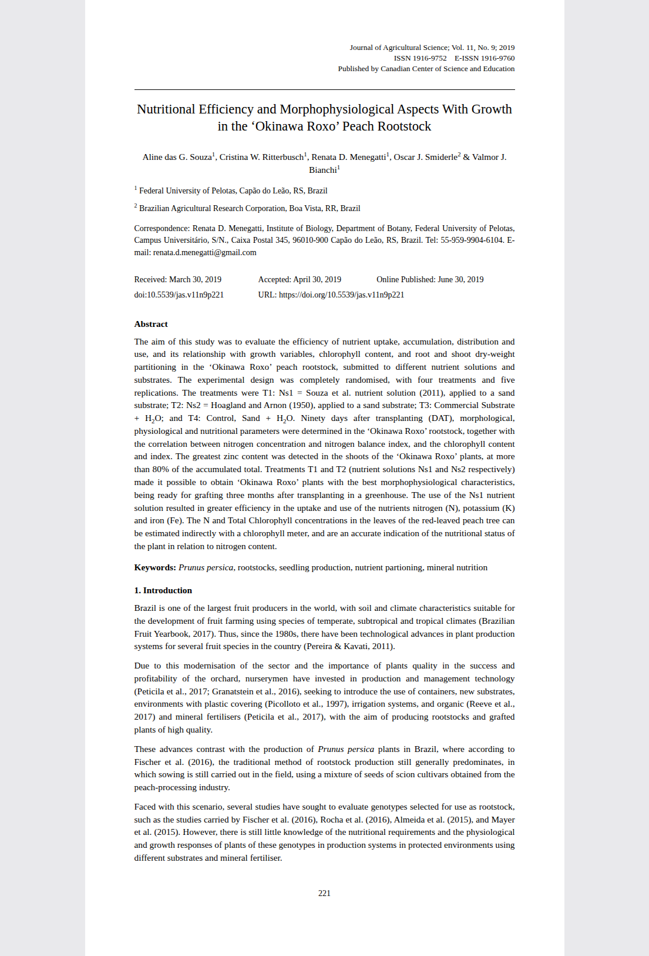Journal of Agricultural Science; Vol. 11, No. 9; 2019
ISSN 1916-9752 E-ISSN 1916-9760
Published by Canadian Center of Science and Education
Nutritional Efficiency and Morphophysiological Aspects With Growth
in the ‘Okinawa Roxo’ Peach Rootstock
Aline das G. Souza1, Cristina W. Ritterbusch1, Renata D. Menegatti1, Oscar J. Smiderle2 & Valmor J. Bianchi1
1 Federal University of Pelotas, Capão do Leão, RS, Brazil
2 Brazilian Agricultural Research Corporation, Boa Vista, RR, Brazil
Correspondence: Renata D. Menegatti, Institute of Biology, Department of Botany, Federal University of Pelotas, Campus Universitário, S/N., Caixa Postal 345, 96010-900 Capão do Leão, RS, Brazil. Tel: 55-959-9904-6104. E-mail: renata.d.menegatti@gmail.com
| Received: March 30, 2019 | Accepted: April 30, 2019 | Online Published: June 30, 2019 |
| doi:10.5539/jas.v11n9p221 | URL: https://doi.org/10.5539/jas.v11n9p221 |
Abstract
The aim of this study was to evaluate the efficiency of nutrient uptake, accumulation, distribution and use, and its relationship with growth variables, chlorophyll content, and root and shoot dry-weight partitioning in the ‘Okinawa Roxo’ peach rootstock, submitted to different nutrient solutions and substrates. The experimental design was completely randomised, with four treatments and five replications. The treatments were T1: Ns1 = Souza et al. nutrient solution (2011), applied to a sand substrate; T2: Ns2 = Hoagland and Arnon (1950), applied to a sand substrate; T3: Commercial Substrate + H2O; and T4: Control, Sand + H2O. Ninety days after transplanting (DAT), morphological, physiological and nutritional parameters were determined in the ‘Okinawa Roxo’ rootstock, together with the correlation between nitrogen concentration and nitrogen balance index, and the chlorophyll content and index. The greatest zinc content was detected in the shoots of the ‘Okinawa Roxo’ plants, at more than 80% of the accumulated total. Treatments T1 and T2 (nutrient solutions Ns1 and Ns2 respectively) made it possible to obtain ‘Okinawa Roxo’ plants with the best morphophysiological characteristics, being ready for grafting three months after transplanting in a greenhouse. The use of the Ns1 nutrient solution resulted in greater efficiency in the uptake and use of the nutrients nitrogen (N), potassium (K) and iron (Fe). The N and Total Chlorophyll concentrations in the leaves of the red-leaved peach tree can be estimated indirectly with a chlorophyll meter, and are an accurate indication of the nutritional status of the plant in relation to nitrogen content.
Keywords: Prunus persica, rootstocks, seedling production, nutrient partioning, mineral nutrition
1. Introduction
Brazil is one of the largest fruit producers in the world, with soil and climate characteristics suitable for the development of fruit farming using species of temperate, subtropical and tropical climates (Brazilian Fruit Yearbook, 2017). Thus, since the 1980s, there have been technological advances in plant production systems for several fruit species in the country (Pereira & Kavati, 2011).
Due to this modernisation of the sector and the importance of plants quality in the success and profitability of the orchard, nurserymen have invested in production and management technology (Peticila et al., 2017; Granatstein et al., 2016), seeking to introduce the use of containers, new substrates, environments with plastic covering (Picolloto et al., 1997), irrigation systems, and organic (Reeve et al., 2017) and mineral fertilisers (Peticila et al., 2017), with the aim of producing rootstocks and grafted plants of high quality.
These advances contrast with the production of Prunus persica plants in Brazil, where according to Fischer et al. (2016), the traditional method of rootstock production still generally predominates, in which sowing is still carried out in the field, using a mixture of seeds of scion cultivars obtained from the peach-processing industry.
Faced with this scenario, several studies have sought to evaluate genotypes selected for use as rootstock, such as the studies carried by Fischer et al. (2016), Rocha et al. (2016), Almeida et al. (2015), and Mayer et al. (2015). However, there is still little knowledge of the nutritional requirements and the physiological and growth responses of plants of these genotypes in production systems in protected environments using different substrates and mineral fertiliser.
221